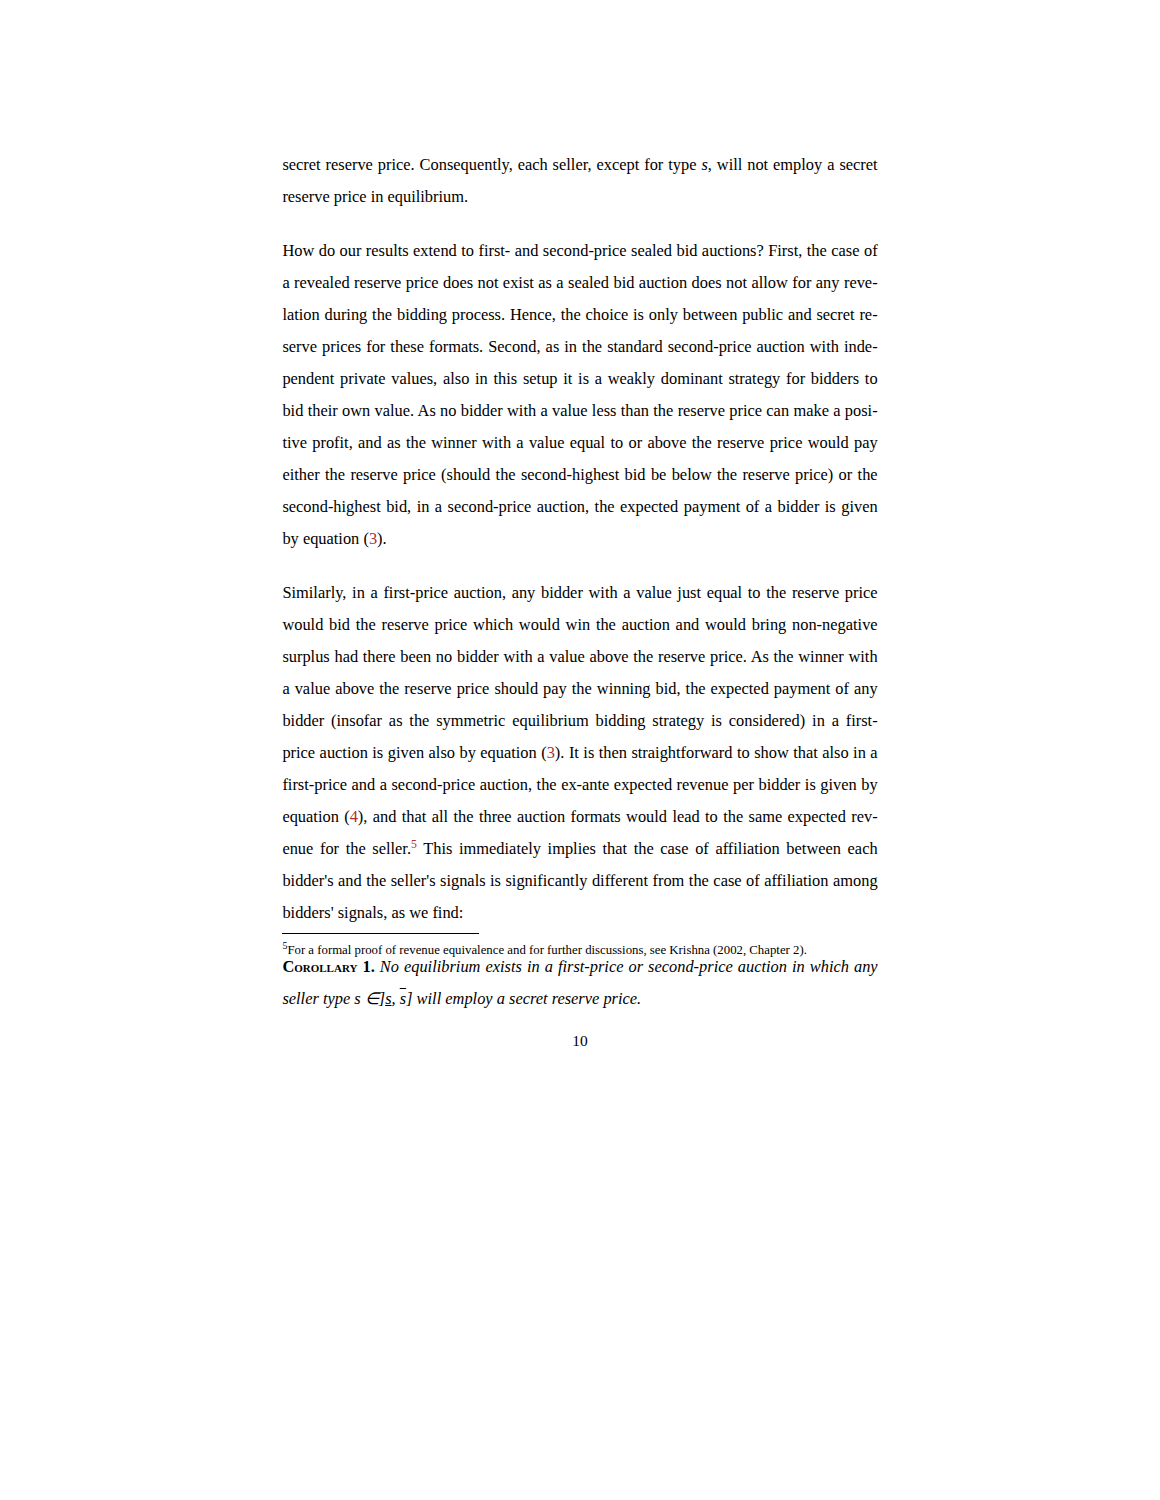secret reserve price. Consequently, each seller, except for type s, will not employ a secret reserve price in equilibrium.
How do our results extend to first- and second-price sealed bid auctions? First, the case of a revealed reserve price does not exist as a sealed bid auction does not allow for any revelation during the bidding process. Hence, the choice is only between public and secret reserve prices for these formats. Second, as in the standard second-price auction with independent private values, also in this setup it is a weakly dominant strategy for bidders to bid their own value. As no bidder with a value less than the reserve price can make a positive profit, and as the winner with a value equal to or above the reserve price would pay either the reserve price (should the second-highest bid be below the reserve price) or the second-highest bid, in a second-price auction, the expected payment of a bidder is given by equation (3).
Similarly, in a first-price auction, any bidder with a value just equal to the reserve price would bid the reserve price which would win the auction and would bring non-negative surplus had there been no bidder with a value above the reserve price. As the winner with a value above the reserve price should pay the winning bid, the expected payment of any bidder (insofar as the symmetric equilibrium bidding strategy is considered) in a first-price auction is given also by equation (3). It is then straightforward to show that also in a first-price and a second-price auction, the ex-ante expected revenue per bidder is given by equation (4), and that all the three auction formats would lead to the same expected revenue for the seller.5 This immediately implies that the case of affiliation between each bidder's and the seller's signals is significantly different from the case of affiliation among bidders' signals, as we find:
Corollary 1. No equilibrium exists in a first-price or second-price auction in which any seller type s ∈]s, s] will employ a secret reserve price.
5For a formal proof of revenue equivalence and for further discussions, see Krishna (2002, Chapter 2).
10